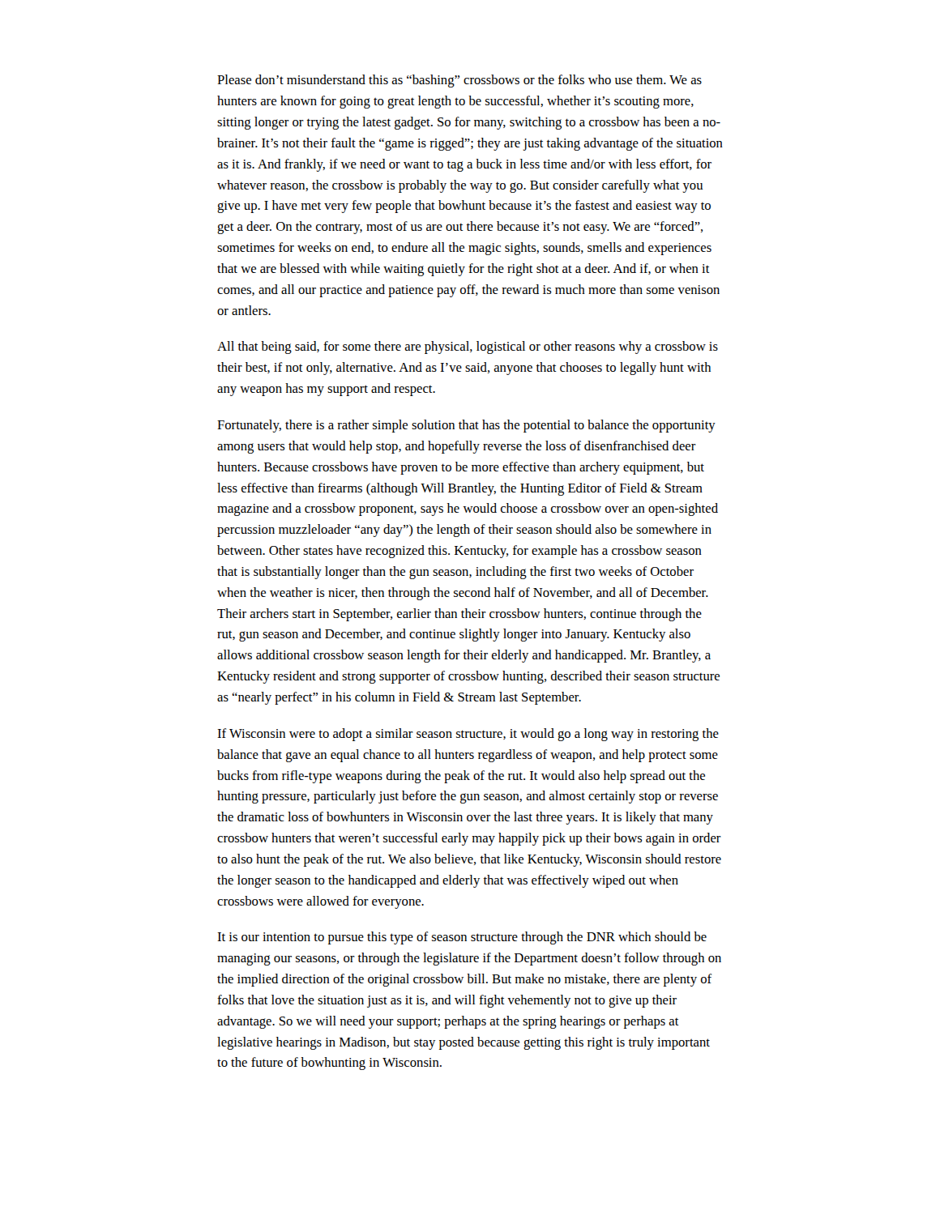Please don’t misunderstand this as “bashing” crossbows or the folks who use them. We as hunters are known for going to great length to be successful, whether it’s scouting more, sitting longer or trying the latest gadget. So for many, switching to a crossbow has been a no-brainer. It’s not their fault the “game is rigged”; they are just taking advantage of the situation as it is. And frankly, if we need or want to tag a buck in less time and/or with less effort, for whatever reason, the crossbow is probably the way to go. But consider carefully what you give up. I have met very few people that bowhunt because it’s the fastest and easiest way to get a deer. On the contrary, most of us are out there because it’s not easy. We are “forced”, sometimes for weeks on end, to endure all the magic sights, sounds, smells and experiences that we are blessed with while waiting quietly for the right shot at a deer. And if, or when it comes, and all our practice and patience pay off, the reward is much more than some venison or antlers.
All that being said, for some there are physical, logistical or other reasons why a crossbow is their best, if not only, alternative. And as I’ve said, anyone that chooses to legally hunt with any weapon has my support and respect.
Fortunately, there is a rather simple solution that has the potential to balance the opportunity among users that would help stop, and hopefully reverse the loss of disenfranchised deer hunters. Because crossbows have proven to be more effective than archery equipment, but less effective than firearms (although Will Brantley, the Hunting Editor of Field & Stream magazine and a crossbow proponent, says he would choose a crossbow over an open-sighted percussion muzzleloader “any day”) the length of their season should also be somewhere in between. Other states have recognized this. Kentucky, for example has a crossbow season that is substantially longer than the gun season, including the first two weeks of October when the weather is nicer, then through the second half of November, and all of December. Their archers start in September, earlier than their crossbow hunters, continue through the rut, gun season and December, and continue slightly longer into January. Kentucky also allows additional crossbow season length for their elderly and handicapped. Mr. Brantley, a Kentucky resident and strong supporter of crossbow hunting, described their season structure as “nearly perfect” in his column in Field & Stream last September.
If Wisconsin were to adopt a similar season structure, it would go a long way in restoring the balance that gave an equal chance to all hunters regardless of weapon, and help protect some bucks from rifle-type weapons during the peak of the rut. It would also help spread out the hunting pressure, particularly just before the gun season, and almost certainly stop or reverse the dramatic loss of bowhunters in Wisconsin over the last three years. It is likely that many crossbow hunters that weren’t successful early may happily pick up their bows again in order to also hunt the peak of the rut. We also believe, that like Kentucky, Wisconsin should restore the longer season to the handicapped and elderly that was effectively wiped out when crossbows were allowed for everyone.
It is our intention to pursue this type of season structure through the DNR which should be managing our seasons, or through the legislature if the Department doesn’t follow through on the implied direction of the original crossbow bill. But make no mistake, there are plenty of folks that love the situation just as it is, and will fight vehemently not to give up their advantage. So we will need your support; perhaps at the spring hearings or perhaps at legislative hearings in Madison, but stay posted because getting this right is truly important to the future of bowhunting in Wisconsin.